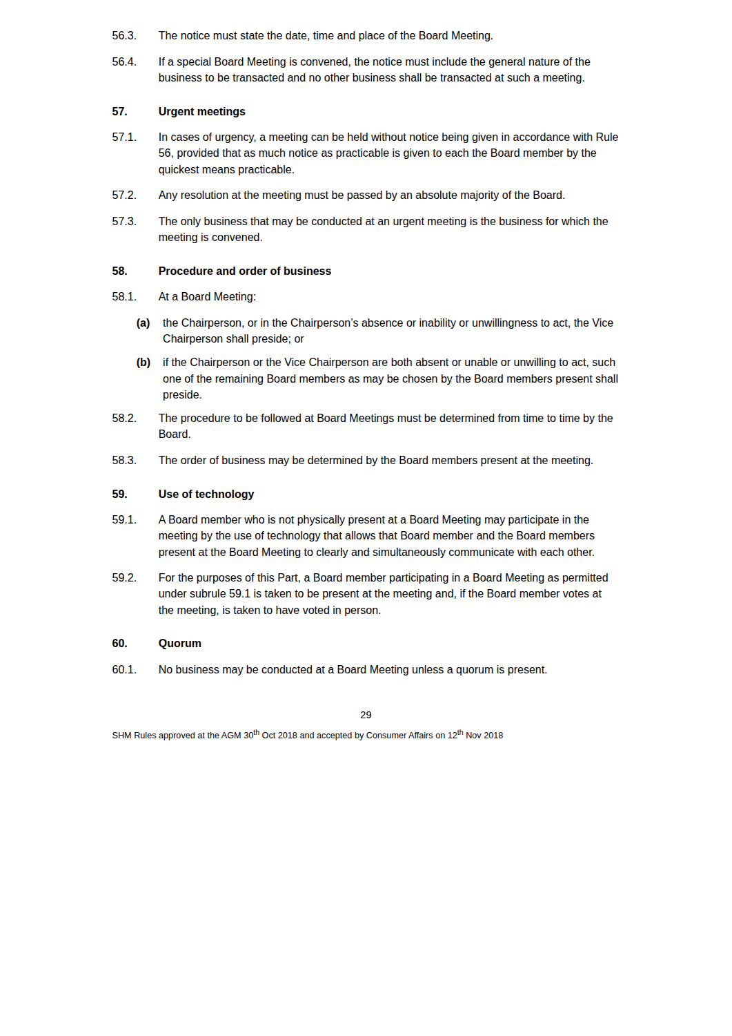56.3.
The notice must state the date, time and place of the Board Meeting.
56.4.
If a special Board Meeting is convened, the notice must include the general nature of the business to be transacted and no other business shall be transacted at such a meeting.
57. Urgent meetings
57.1.
In cases of urgency, a meeting can be held without notice being given in accordance with Rule 56, provided that as much notice as practicable is given to each the Board member by the quickest means practicable.
57.2.
Any resolution at the meeting must be passed by an absolute majority of the Board.
57.3.
The only business that may be conducted at an urgent meeting is the business for which the meeting is convened.
58. Procedure and order of business
58.1.
At a Board Meeting:
(a)
the Chairperson, or in the Chairperson’s absence or inability or unwillingness to act, the Vice Chairperson shall preside; or
(b)
if the Chairperson or the Vice Chairperson are both absent or unable or unwilling to act, such one of the remaining Board members as may be chosen by the Board members present shall preside.
58.2.
The procedure to be followed at Board Meetings must be determined from time to time by the Board.
58.3.
The order of business may be determined by the Board members present at the meeting.
59. Use of technology
59.1.
A Board member who is not physically present at a Board Meeting may participate in the meeting by the use of technology that allows that Board member and the Board members present at the Board Meeting to clearly and simultaneously communicate with each other.
59.2.
For the purposes of this Part, a Board member participating in a Board Meeting as permitted under subrule 59.1 is taken to be present at the meeting and, if the Board member votes at the meeting, is taken to have voted in person.
60. Quorum
60.1.
No business may be conducted at a Board Meeting unless a quorum is present.
29
SHM Rules approved at the AGM 30th Oct 2018 and accepted by Consumer Affairs on 12th Nov 2018